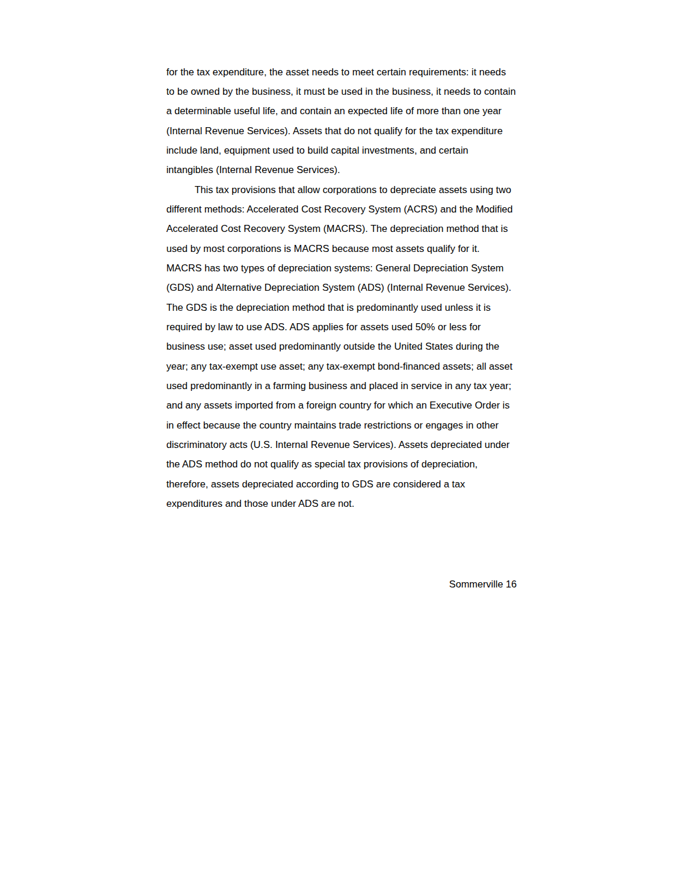for the tax expenditure, the asset needs to meet certain requirements: it needs to be owned by the business, it must be used in the business, it needs to contain a determinable useful life, and contain an expected life of more than one year (Internal Revenue Services). Assets that do not qualify for the tax expenditure include land, equipment used to build capital investments, and certain intangibles (Internal Revenue Services).
This tax provisions that allow corporations to depreciate assets using two different methods: Accelerated Cost Recovery System (ACRS) and the Modified Accelerated Cost Recovery System (MACRS). The depreciation method that is used by most corporations is MACRS because most assets qualify for it. MACRS has two types of depreciation systems: General Depreciation System (GDS) and Alternative Depreciation System (ADS) (Internal Revenue Services). The GDS is the depreciation method that is predominantly used unless it is required by law to use ADS. ADS applies for assets used 50% or less for business use; asset used predominantly outside the United States during the year; any tax-exempt use asset; any tax-exempt bond-financed assets; all asset used predominantly in a farming business and placed in service in any tax year; and any assets imported from a foreign country for which an Executive Order is in effect because the country maintains trade restrictions or engages in other discriminatory acts (U.S. Internal Revenue Services). Assets depreciated under the ADS method do not qualify as special tax provisions of depreciation, therefore, assets depreciated according to GDS are considered a tax expenditures and those under ADS are not.
Sommerville 16